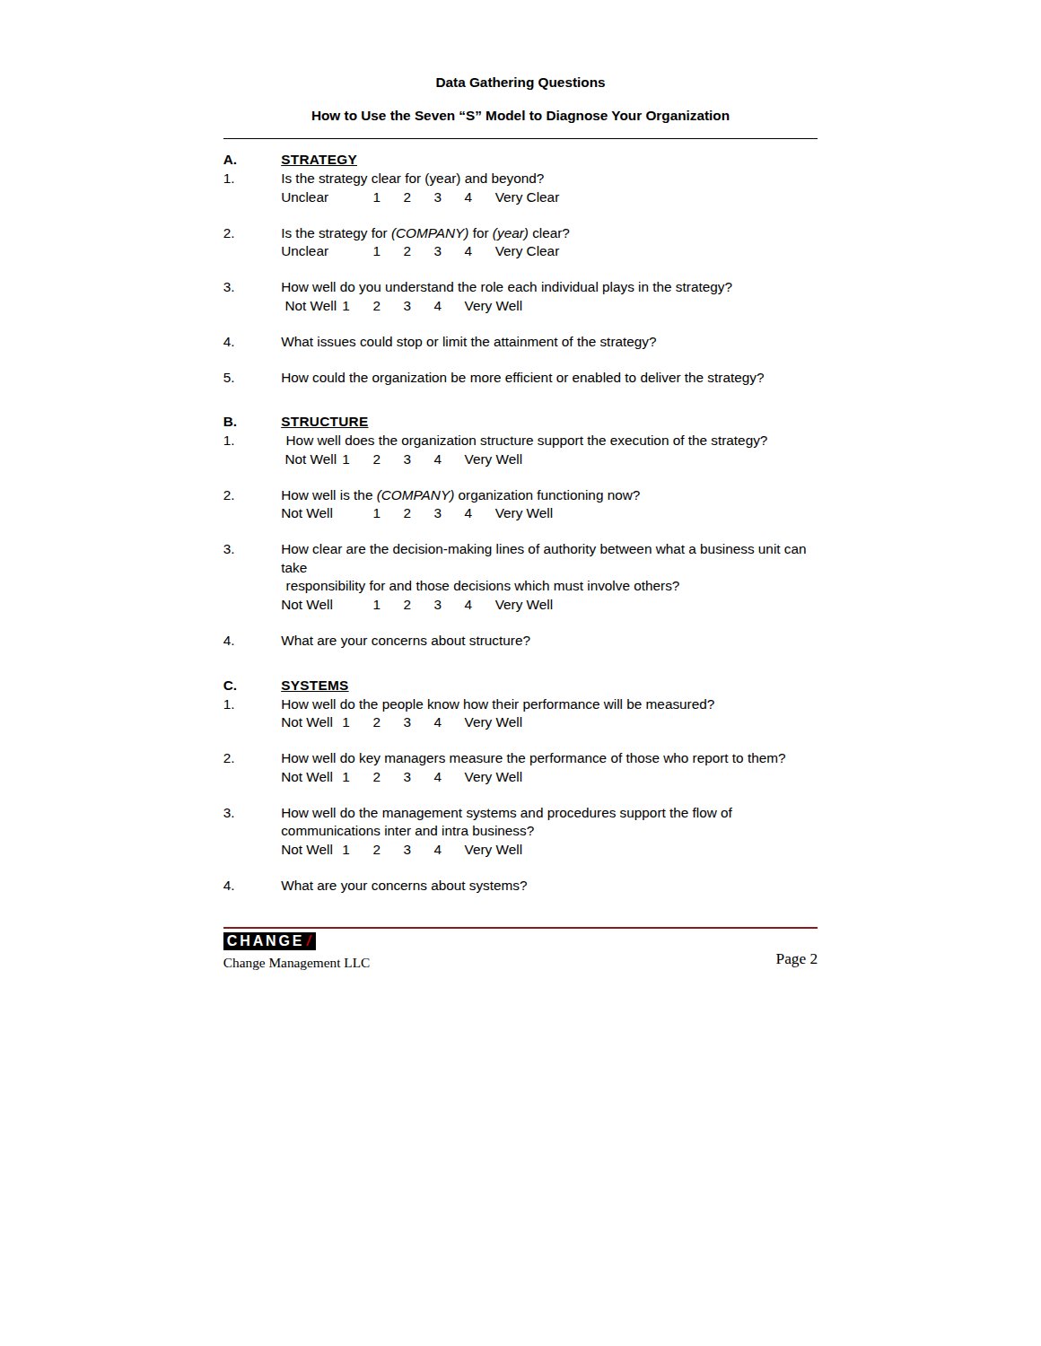Data Gathering Questions
How to Use the Seven “S” Model to Diagnose Your Organization
A. STRATEGY
1.
Is the strategy clear for (year) and beyond?
Unclear 1 2 3 4 Very Clear
2.
Is the strategy for (COMPANY) for (year) clear?
Unclear 1 2 3 4 Very Clear
3.
How well do you understand the role each individual plays in the strategy?
Not Well 1 2 3 4 Very Well
4.
What issues could stop or limit the attainment of the strategy?
5.
How could the organization be more efficient or enabled to deliver the strategy?
B. STRUCTURE
1.
How well does the organization structure support the execution of the strategy?
Not Well 1 2 3 4 Very Well
2.
How well is the (COMPANY) organization functioning now?
Not Well 1 2 3 4 Very Well
3.
How clear are the decision-making lines of authority between what a business unit can take
responsibility for and those decisions which must involve others?
Not Well 1 2 3 4 Very Well
4.
What are your concerns about structure?
C. SYSTEMS
1.
How well do the people know how their performance will be measured?
Not Well 1 2 3 4 Very Well
2.
How well do key managers measure the performance of those who report to them?
Not Well 1 2 3 4 Very Well
3.
How well do the management systems and procedures support the flow of communications inter and intra business?
Not Well 1 2 3 4 Very Well
4.
What are your concerns about systems?
CHANGE/
Change Management LLC
Page 2